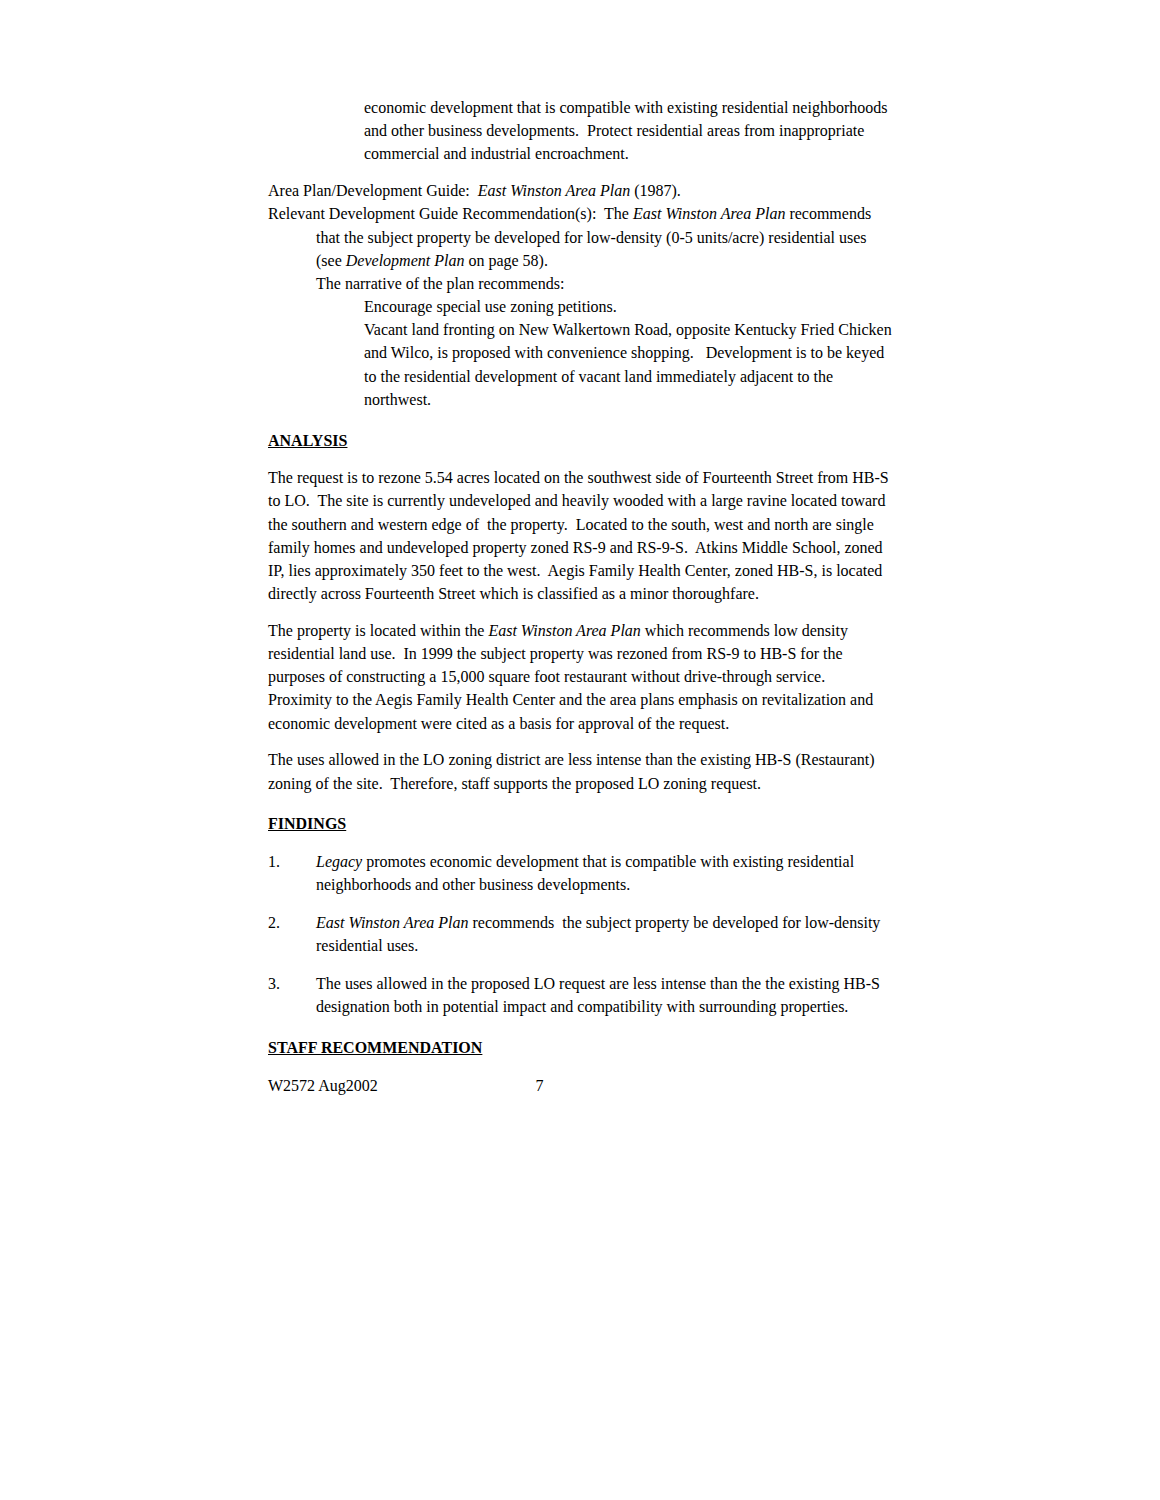economic development that is compatible with existing residential neighborhoods and other business developments. Protect residential areas from inappropriate commercial and industrial encroachment.
Area Plan/Development Guide: East Winston Area Plan (1987).
Relevant Development Guide Recommendation(s): The East Winston Area Plan recommends that the subject property be developed for low-density (0-5 units/acre) residential uses (see Development Plan on page 58).
The narrative of the plan recommends:
Encourage special use zoning petitions.
Vacant land fronting on New Walkertown Road, opposite Kentucky Fried Chicken and Wilco, is proposed with convenience shopping. Development is to be keyed to the residential development of vacant land immediately adjacent to the northwest.
ANALYSIS
The request is to rezone 5.54 acres located on the southwest side of Fourteenth Street from HB-S to LO. The site is currently undeveloped and heavily wooded with a large ravine located toward the southern and western edge of the property. Located to the south, west and north are single family homes and undeveloped property zoned RS-9 and RS-9-S. Atkins Middle School, zoned IP, lies approximately 350 feet to the west. Aegis Family Health Center, zoned HB-S, is located directly across Fourteenth Street which is classified as a minor thoroughfare.
The property is located within the East Winston Area Plan which recommends low density residential land use. In 1999 the subject property was rezoned from RS-9 to HB-S for the purposes of constructing a 15,000 square foot restaurant without drive-through service. Proximity to the Aegis Family Health Center and the area plans emphasis on revitalization and economic development were cited as a basis for approval of the request.
The uses allowed in the LO zoning district are less intense than the existing HB-S (Restaurant) zoning of the site. Therefore, staff supports the proposed LO zoning request.
FINDINGS
1. Legacy promotes economic development that is compatible with existing residential neighborhoods and other business developments.
2. East Winston Area Plan recommends the subject property be developed for low-density residential uses.
3. The uses allowed in the proposed LO request are less intense than the the existing HB-S designation both in potential impact and compatibility with surrounding properties.
STAFF RECOMMENDATION
W2572 Aug2002 7